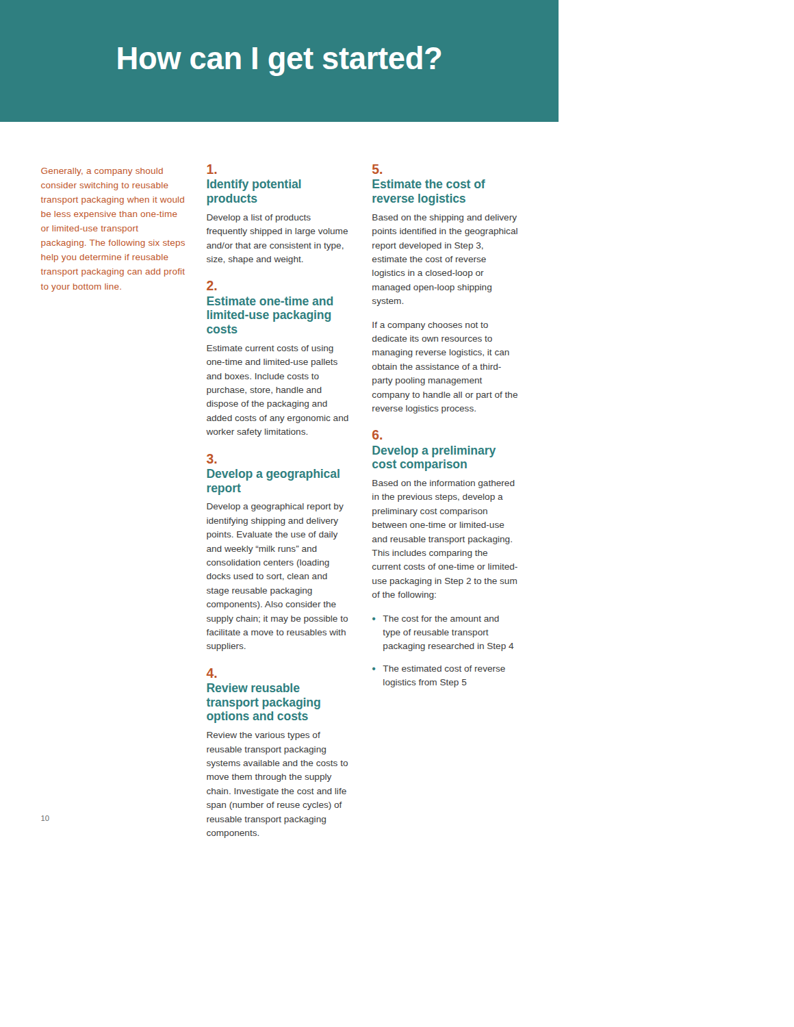How can I get started?
Generally, a company should consider switching to reusable transport packaging when it would be less expensive than one-time or limited-use transport packaging. The following six steps help you determine if reusable transport packaging can add profit to your bottom line.
1.
Identify potential products
Develop a list of products frequently shipped in large volume and/or that are consistent in type, size, shape and weight.
2.
Estimate one-time and limited-use packaging costs
Estimate current costs of using one-time and limited-use pallets and boxes. Include costs to purchase, store, handle and dispose of the packaging and added costs of any ergonomic and worker safety limitations.
3.
Develop a geographical report
Develop a geographical report by identifying shipping and delivery points. Evaluate the use of daily and weekly “milk runs” and consolidation centers (loading docks used to sort, clean and stage reusable packaging components). Also consider the supply chain; it may be possible to facilitate a move to reusables with suppliers.
4.
Review reusable transport packaging options and costs
Review the various types of reusable transport packaging systems available and the costs to move them through the supply chain. Investigate the cost and life span (number of reuse cycles) of reusable transport packaging components.
5.
Estimate the cost of reverse logistics
Based on the shipping and delivery points identified in the geographical report developed in Step 3, estimate the cost of reverse logistics in a closed-loop or managed open-loop shipping system.
If a company chooses not to dedicate its own resources to managing reverse logistics, it can obtain the assistance of a third-party pooling management company to handle all or part of the reverse logistics process.
6.
Develop a preliminary cost comparison
Based on the information gathered in the previous steps, develop a preliminary cost comparison between one-time or limited-use and reusable transport packaging. This includes comparing the current costs of one-time or limited-use packaging in Step 2 to the sum of the following:
The cost for the amount and type of reusable transport packaging researched in Step 4
The estimated cost of reverse logistics from Step 5
10